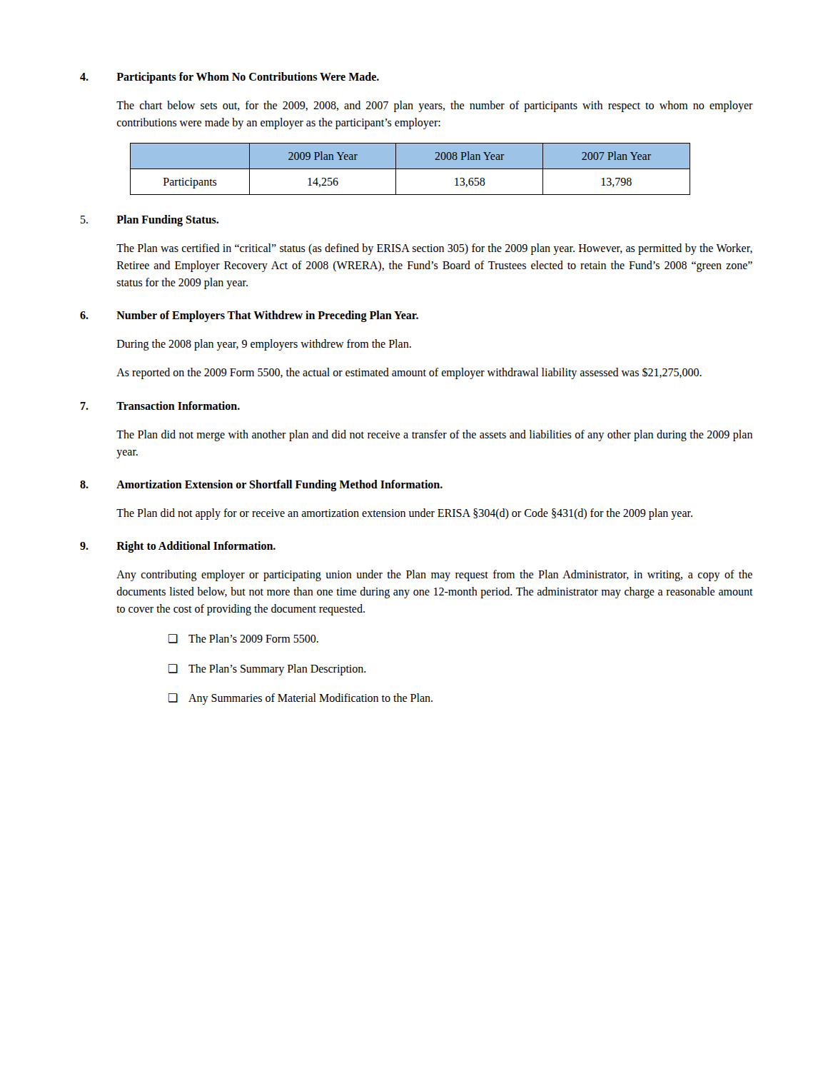4.
Participants for Whom No Contributions Were Made.
The chart below sets out, for the 2009, 2008, and 2007 plan years, the number of participants with respect to whom no employer contributions were made by an employer as the participant’s employer:
| | 2009 Plan Year | 2008 Plan Year | 2007 Plan Year |
| Participants | 14,256 | 13,658 | 13,798 |
5.
Plan Funding Status.
The Plan was certified in “critical” status (as defined by ERISA section 305) for the 2009 plan year. However, as permitted by the Worker, Retiree and Employer Recovery Act of 2008 (WRERA), the Fund’s Board of Trustees elected to retain the Fund’s 2008 “green zone” status for the 2009 plan year.
6.
Number of Employers That Withdrew in Preceding Plan Year.
During the 2008 plan year, 9 employers withdrew from the Plan.
As reported on the 2009 Form 5500, the actual or estimated amount of employer withdrawal liability assessed was $21,275,000.
7.
Transaction Information.
The Plan did not merge with another plan and did not receive a transfer of the assets and liabilities of any other plan during the 2009 plan year.
8.
Amortization Extension or Shortfall Funding Method Information.
The Plan did not apply for or receive an amortization extension under ERISA §304(d) or Code §431(d) for the 2009 plan year.
9.
Right to Additional Information.
Any contributing employer or participating union under the Plan may request from the Plan Administrator, in writing, a copy of the documents listed below, but not more than one time during any one 12-month period. The administrator may charge a reasonable amount to cover the cost of providing the document requested.
The Plan’s 2009 Form 5500.
The Plan’s Summary Plan Description.
Any Summaries of Material Modification to the Plan.